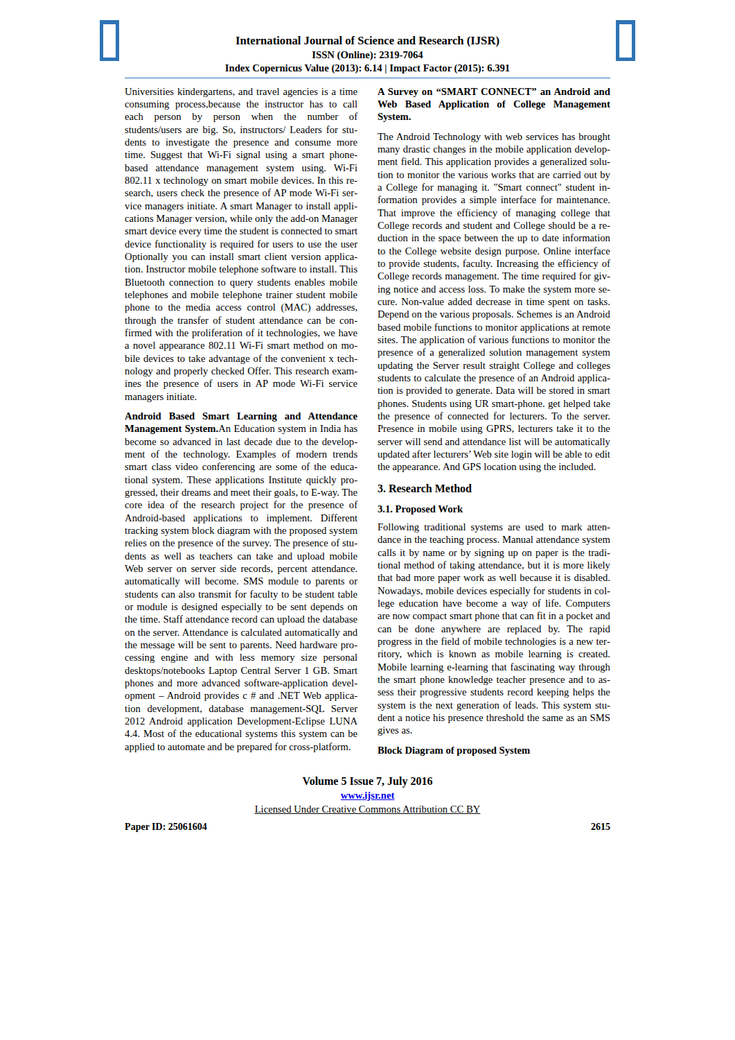International Journal of Science and Research (IJSR)
ISSN (Online): 2319-7064
Index Copernicus Value (2013): 6.14 | Impact Factor (2015): 6.391
Universities kindergartens, and travel agencies is a time consuming process,because the instructor has to call each person by person when the number of students/users are big. So, instructors/ Leaders for students to investigate the presence and consume more time. Suggest that Wi-Fi signal using a smart phone-based attendance management system using. Wi-Fi 802.11 x technology on smart mobile devices. In this research, users check the presence of AP mode Wi-Fi service managers initiate. A smart Manager to install applications Manager version, while only the add-on Manager smart device every time the student is connected to smart device functionality is required for users to use the user Optionally you can install smart client version application. Instructor mobile telephone software to install. This Bluetooth connection to query students enables mobile telephones and mobile telephone trainer student mobile phone to the media access control (MAC) addresses, through the transfer of student attendance can be confirmed with the proliferation of it technologies, we have a novel appearance 802.11 Wi-Fi smart method on mobile devices to take advantage of the convenient x technology and properly checked Offer. This research examines the presence of users in AP mode Wi-Fi service managers initiate.
Android Based Smart Learning and Attendance Management System. An Education system in India has become so advanced in last decade due to the development of the technology. Examples of modern trends smart class video conferencing are some of the educational system. These applications Institute quickly progressed, their dreams and meet their goals, to E-way. The core idea of the research project for the presence of Android-based applications to implement. Different tracking system block diagram with the proposed system relies on the presence of the survey. The presence of students as well as teachers can take and upload mobile Web server on server side records, percent attendance. automatically will become. SMS module to parents or students can also transmit for faculty to be student table or module is designed especially to be sent depends on the time. Staff attendance record can upload the database on the server. Attendance is calculated automatically and the message will be sent to parents. Need hardware processing engine and with less memory size personal desktops/notebooks Laptop Central Server 1 GB. Smart phones and more advanced software-application development – Android provides c # and .NET Web application development, database management-SQL Server 2012 Android application Development-Eclipse LUNA 4.4. Most of the educational systems this system can be applied to automate and be prepared for cross-platform.
A Survey on “SMART CONNECT” an Android and Web Based Application of College Management System.
The Android Technology with web services has brought many drastic changes in the mobile application development field. This application provides a generalized solution to monitor the various works that are carried out by a College for managing it. "Smart connect" student information provides a simple interface for maintenance. That improve the efficiency of managing college that College records and student and College should be a reduction in the space between the up to date information to the College website design purpose. Online interface to provide students, faculty. Increasing the efficiency of College records management. The time required for giving notice and access loss. To make the system more secure. Non-value added decrease in time spent on tasks. Depend on the various proposals. Schemes is an Android based mobile functions to monitor applications at remote sites. The application of various functions to monitor the presence of a generalized solution management system updating the Server result straight College and colleges students to calculate the presence of an Android application is provided to generate. Data will be stored in smart phones. Students using UR smart-phone. get helped take the presence of connected for lecturers. To the server. Presence in mobile using GPRS, lecturers take it to the server will send and attendance list will be automatically updated after lecturers’ Web site login will be able to edit the appearance. And GPS location using the included.
3. Research Method
3.1. Proposed Work
Following traditional systems are used to mark attendance in the teaching process. Manual attendance system calls it by name or by signing up on paper is the traditional method of taking attendance, but it is more likely that bad more paper work as well because it is disabled. Nowadays, mobile devices especially for students in college education have become a way of life. Computers are now compact smart phone that can fit in a pocket and can be done anywhere are replaced by. The rapid progress in the field of mobile technologies is a new territory, which is known as mobile learning is created. Mobile learning e-learning that fascinating way through the smart phone knowledge teacher presence and to assess their progressive students record keeping helps the system is the next generation of leads. This system student a notice his presence threshold the same as an SMS gives as.
Block Diagram of proposed System
Volume 5 Issue 7, July 2016
www.ijsr.net
Licensed Under Creative Commons Attribution CC BY
Paper ID: 25061604 2615